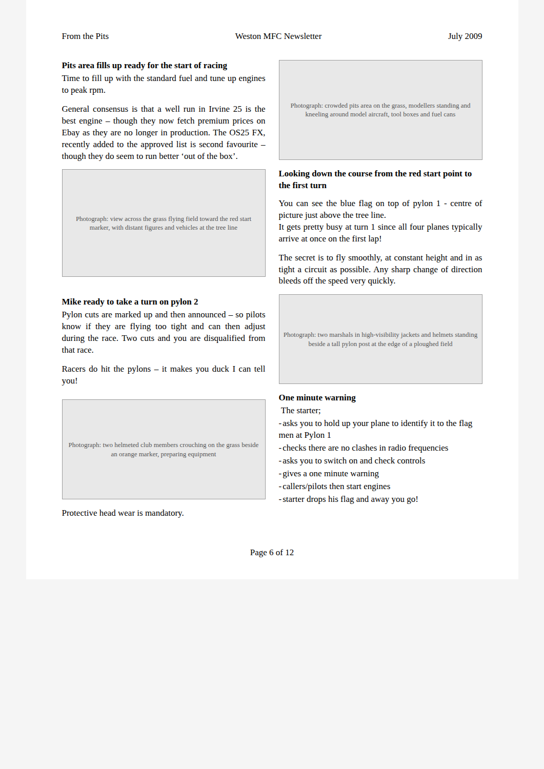From the Pits
Weston MFC Newsletter
July 2009
Pits area fills up ready for the start of racing
Time to fill up with the standard fuel and tune up engines to peak rpm.
General consensus is that a well run in Irvine 25 is the best engine – though they now fetch premium prices on Ebay as they are no longer in production. The OS25 FX, recently added to the approved list is second favourite – though they do seem to run better ‘out of the box’.
Photograph: view across the grass flying field toward the red start marker, with distant figures and vehicles at the tree line
Mike ready to take a turn on pylon 2
Pylon cuts are marked up and then announced – so pilots know if they are flying too tight and can then adjust during the race. Two cuts and you are disqualified from that race.
Racers do hit the pylons – it makes you duck I can tell you!
Photograph: two helmeted club members crouching on the grass beside an orange marker, preparing equipment
Protective head wear is mandatory.
Photograph: crowded pits area on the grass, modellers standing and kneeling around model aircraft, tool boxes and fuel cans
Looking down the course from the red start point to the first turn
You can see the blue flag on top of pylon 1 - centre of picture just above the tree line.
It gets pretty busy at turn 1 since all four planes typically arrive at once on the first lap!
The secret is to fly smoothly, at constant height and in as tight a circuit as possible. Any sharp change of direction bleeds off the speed very quickly.
Photograph: two marshals in high-visibility jackets and helmets standing beside a tall pylon post at the edge of a ploughed field
One minute warning
The starter;
asks you to hold up your plane to identify it to the flag men at Pylon 1
checks there are no clashes in radio frequencies
asks you to switch on and check controls
gives a one minute warning
callers/pilots then start engines
starter drops his flag and away you go!
Page 6 of 12